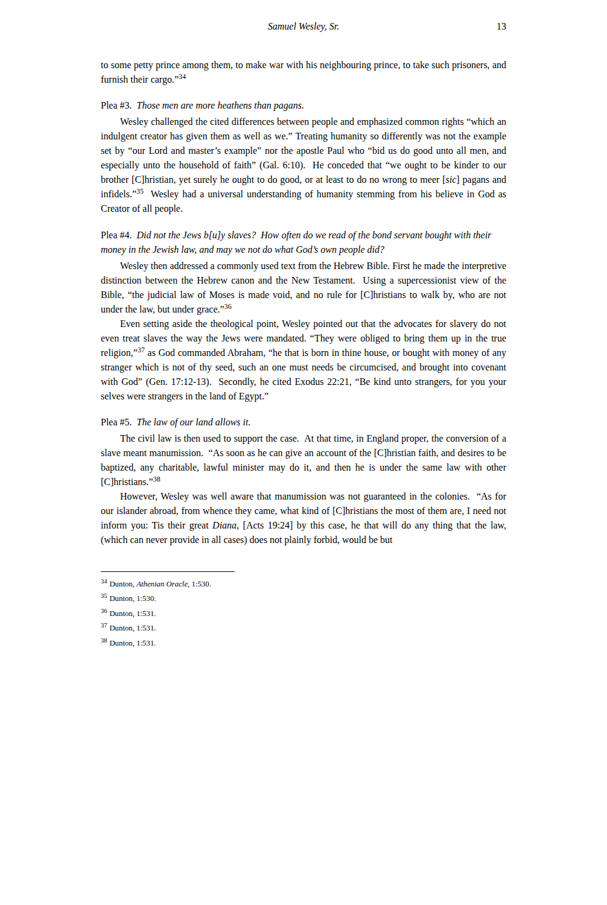Samuel Wesley, Sr. 13
to some petty prince among them, to make war with his neighbouring prince, to take such prisoners, and furnish their cargo.”34
Plea #3. Those men are more heathens than pagans.
Wesley challenged the cited differences between people and emphasized common rights “which an indulgent creator has given them as well as we.” Treating humanity so differently was not the example set by “our Lord and master’s example” nor the apostle Paul who “bid us do good unto all men, and especially unto the household of faith” (Gal. 6:10). He conceded that “we ought to be kinder to our brother [C]hristian, yet surely he ought to do good, or at least to do no wrong to meer [sic] pagans and infidels.”35 Wesley had a universal understanding of humanity stemming from his believe in God as Creator of all people.
Plea #4. Did not the Jews b[u]y slaves? How often do we read of the bond servant bought with their money in the Jewish law, and may we not do what God’s own people did?
Wesley then addressed a commonly used text from the Hebrew Bible. First he made the interpretive distinction between the Hebrew canon and the New Testament. Using a supercessionist view of the Bible, “the judicial law of Moses is made void, and no rule for [C]hristians to walk by, who are not under the law, but under grace.”36
Even setting aside the theological point, Wesley pointed out that the advocates for slavery do not even treat slaves the way the Jews were mandated. “They were obliged to bring them up in the true religion,”37 as God commanded Abraham, “he that is born in thine house, or bought with money of any stranger which is not of thy seed, such an one must needs be circumcised, and brought into covenant with God” (Gen. 17:12-13). Secondly, he cited Exodus 22:21, “Be kind unto strangers, for you your selves were strangers in the land of Egypt.”
Plea #5. The law of our land allows it.
The civil law is then used to support the case. At that time, in England proper, the conversion of a slave meant manumission. “As soon as he can give an account of the [C]hristian faith, and desires to be baptized, any charitable, lawful minister may do it, and then he is under the same law with other [C]hristians.”38
However, Wesley was well aware that manumission was not guaranteed in the colonies. “As for our islander abroad, from whence they came, what kind of [C]hristians the most of them are, I need not inform you: Tis their great Diana, [Acts 19:24] by this case, he that will do any thing that the law, (which can never provide in all cases) does not plainly forbid, would be but
34Dunton, Athenian Oracle, 1:530.
35Dunton, 1:530.
36Dunton, 1:531.
37Dunton, 1:531.
38Dunton, 1:531.